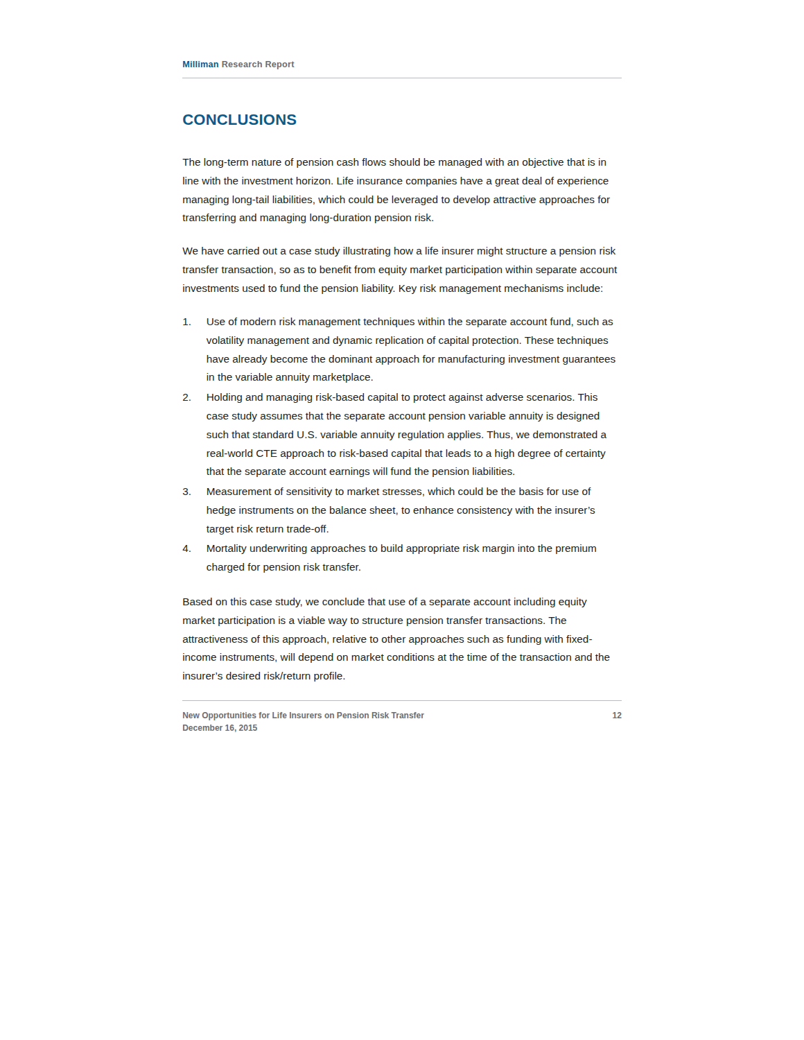Milliman Research Report
CONCLUSIONS
The long-term nature of pension cash flows should be managed with an objective that is in line with the investment horizon. Life insurance companies have a great deal of experience managing long-tail liabilities, which could be leveraged to develop attractive approaches for transferring and managing long-duration pension risk.
We have carried out a case study illustrating how a life insurer might structure a pension risk transfer transaction, so as to benefit from equity market participation within separate account investments used to fund the pension liability. Key risk management mechanisms include:
Use of modern risk management techniques within the separate account fund, such as volatility management and dynamic replication of capital protection. These techniques have already become the dominant approach for manufacturing investment guarantees in the variable annuity marketplace.
Holding and managing risk-based capital to protect against adverse scenarios. This case study assumes that the separate account pension variable annuity is designed such that standard U.S. variable annuity regulation applies. Thus, we demonstrated a real-world CTE approach to risk-based capital that leads to a high degree of certainty that the separate account earnings will fund the pension liabilities.
Measurement of sensitivity to market stresses, which could be the basis for use of hedge instruments on the balance sheet, to enhance consistency with the insurer’s target risk return trade-off.
Mortality underwriting approaches to build appropriate risk margin into the premium charged for pension risk transfer.
Based on this case study, we conclude that use of a separate account including equity market participation is a viable way to structure pension transfer transactions. The attractiveness of this approach, relative to other approaches such as funding with fixed-income instruments, will depend on market conditions at the time of the transaction and the insurer’s desired risk/return profile.
New Opportunities for Life Insurers on Pension Risk Transfer
December 16, 2015
12